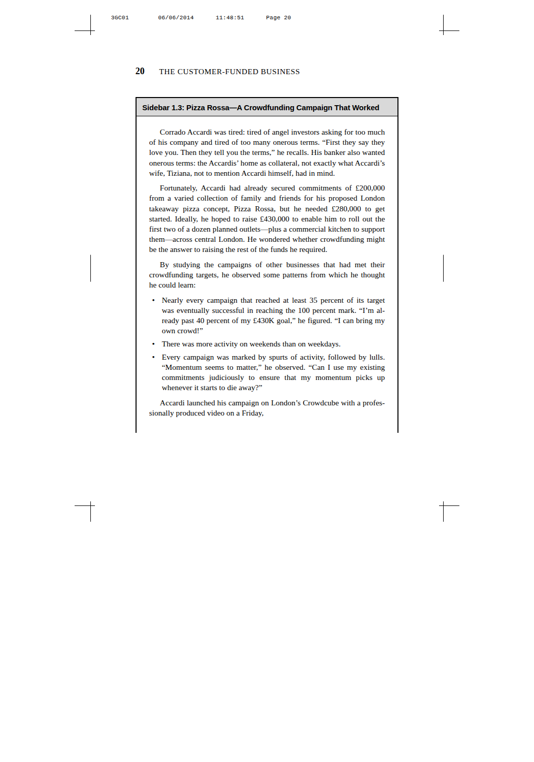3GC01 06/06/2014 11:48:51 Page 20
20 THE CUSTOMER-FUNDED BUSINESS
Sidebar 1.3: Pizza Rossa—A Crowdfunding Campaign That Worked
Corrado Accardi was tired: tired of angel investors asking for too much of his company and tired of too many onerous terms. “First they say they love you. Then they tell you the terms,” he recalls. His banker also wanted onerous terms: the Accardis’ home as collateral, not exactly what Accardi’s wife, Tiziana, not to mention Accardi himself, had in mind.
Fortunately, Accardi had already secured commitments of £200,000 from a varied collection of family and friends for his proposed London takeaway pizza concept, Pizza Rossa, but he needed £280,000 to get started. Ideally, he hoped to raise £430,000 to enable him to roll out the first two of a dozen planned outlets—plus a commercial kitchen to support them—across central London. He wondered whether crowdfunding might be the answer to raising the rest of the funds he required.
By studying the campaigns of other businesses that had met their crowdfunding targets, he observed some patterns from which he thought he could learn:
Nearly every campaign that reached at least 35 percent of its target was eventually successful in reaching the 100 percent mark. “I’m already past 40 percent of my £430K goal,” he figured. “I can bring my own crowd!”
There was more activity on weekends than on weekdays.
Every campaign was marked by spurts of activity, followed by lulls. “Momentum seems to matter,” he observed. “Can I use my existing commitments judiciously to ensure that my momentum picks up whenever it starts to die away?”
Accardi launched his campaign on London’s Crowdcube with a professionally produced video on a Friday,